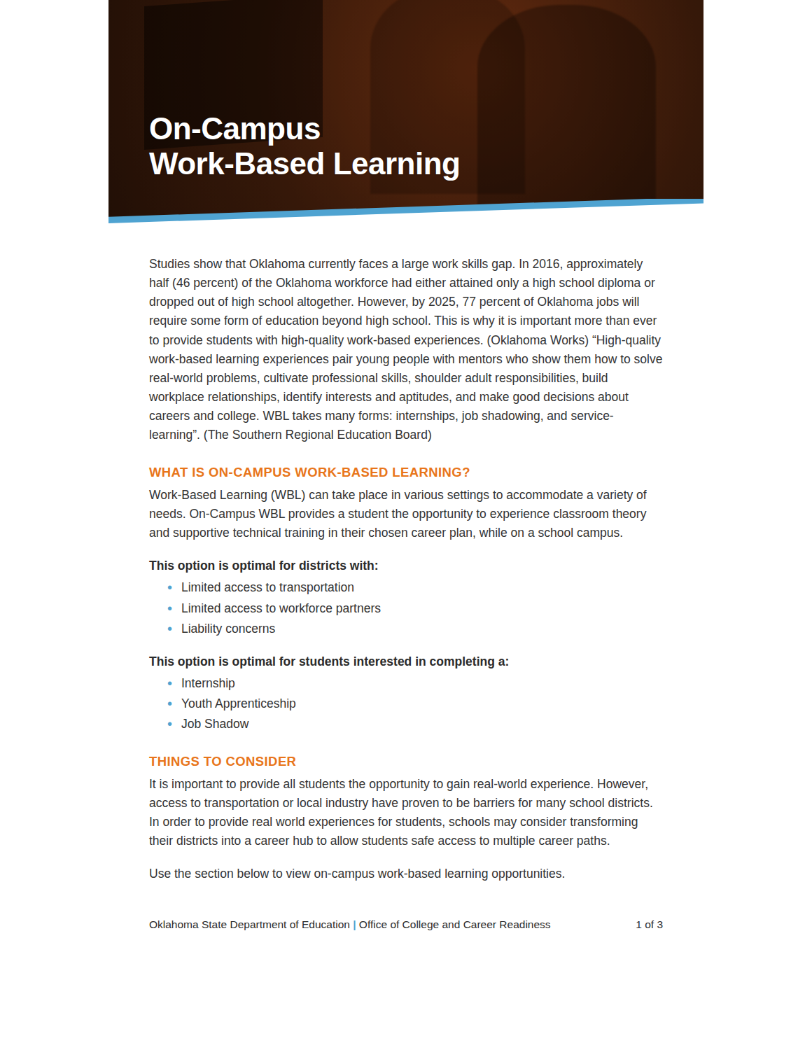On-Campus
Work-Based Learning
Studies show that Oklahoma currently faces a large work skills gap. In 2016, approximately half (46 percent) of the Oklahoma workforce had either attained only a high school diploma or dropped out of high school altogether. However, by 2025, 77 percent of Oklahoma jobs will require some form of education beyond high school. This is why it is important more than ever to provide students with high-quality work-based experiences. (Oklahoma Works) “High-quality work-based learning experiences pair young people with mentors who show them how to solve real-world problems, cultivate professional skills, shoulder adult responsibilities, build workplace relationships, identify interests and aptitudes, and make good decisions about careers and college. WBL takes many forms: internships, job shadowing, and service-learning”. (The Southern Regional Education Board)
What is On-Campus Work-Based Learning?
Work-Based Learning (WBL) can take place in various settings to accommodate a variety of needs. On-Campus WBL provides a student the opportunity to experience classroom theory and supportive technical training in their chosen career plan, while on a school campus.
This option is optimal for districts with:
Limited access to transportation
Limited access to workforce partners
Liability concerns
This option is optimal for students interested in completing a:
Internship
Youth Apprenticeship
Job Shadow
Things to Consider
It is important to provide all students the opportunity to gain real-world experience. However, access to transportation or local industry have proven to be barriers for many school districts. In order to provide real world experiences for students, schools may consider transforming their districts into a career hub to allow students safe access to multiple career paths.
Use the section below to view on-campus work-based learning opportunities.
Oklahoma State Department of Education | Office of College and Career Readiness
1 of 3